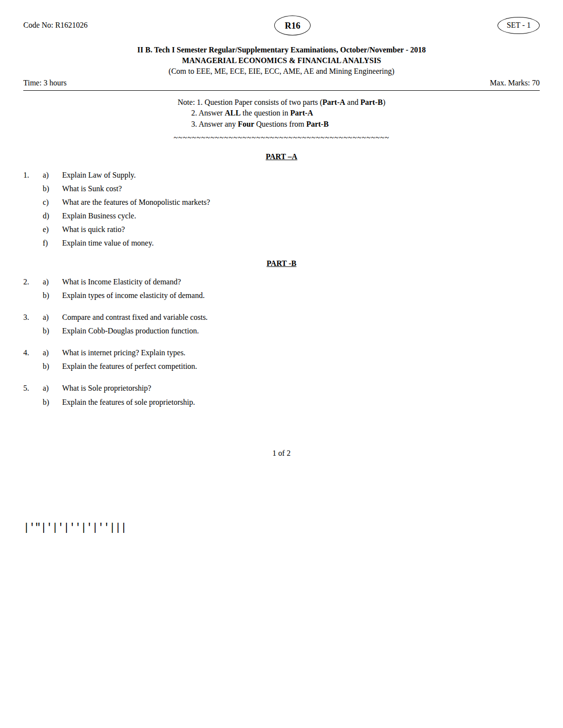Code No: R1621026
R16
SET - 1
II B. Tech I Semester Regular/Supplementary Examinations, October/November - 2018
MANAGERIAL ECONOMICS & FINANCIAL ANALYSIS
(Com to EEE, ME, ECE, EIE, ECC, AME, AE and Mining Engineering)
Time: 3 hours
Max. Marks: 70
Note: 1. Question Paper consists of two parts (Part-A and Part-B)
2. Answer ALL the question in Part-A
3. Answer any Four Questions from Part-B
~~~~~~~~~~~~~~~~~~~~~~~~~~~~~~~~~~~~~~~~~~~~~~~
PART –A
| 1. | a) | Explain Law of Supply. |
| | b) | What is Sunk cost? |
| | c) | What are the features of Monopolistic markets? |
| | d) | Explain Business cycle. |
| | e) | What is quick ratio? |
| | f) | Explain time value of money. |
PART -B
| 2. | a) | What is Income Elasticity of demand? |
| | b) | Explain types of income elasticity of demand. |
| 3. | a) | Compare and contrast fixed and variable costs. |
| | b) | Explain Cobb-Douglas production function. |
| 4. | a) | What is internet pricing? Explain types. |
| | b) | Explain the features of perfect competition. |
| 5. | a) | What is Sole proprietorship? |
| | b) | Explain the features of sole proprietorship. |
1 of 2
|'"|'|'|''|'|''|||